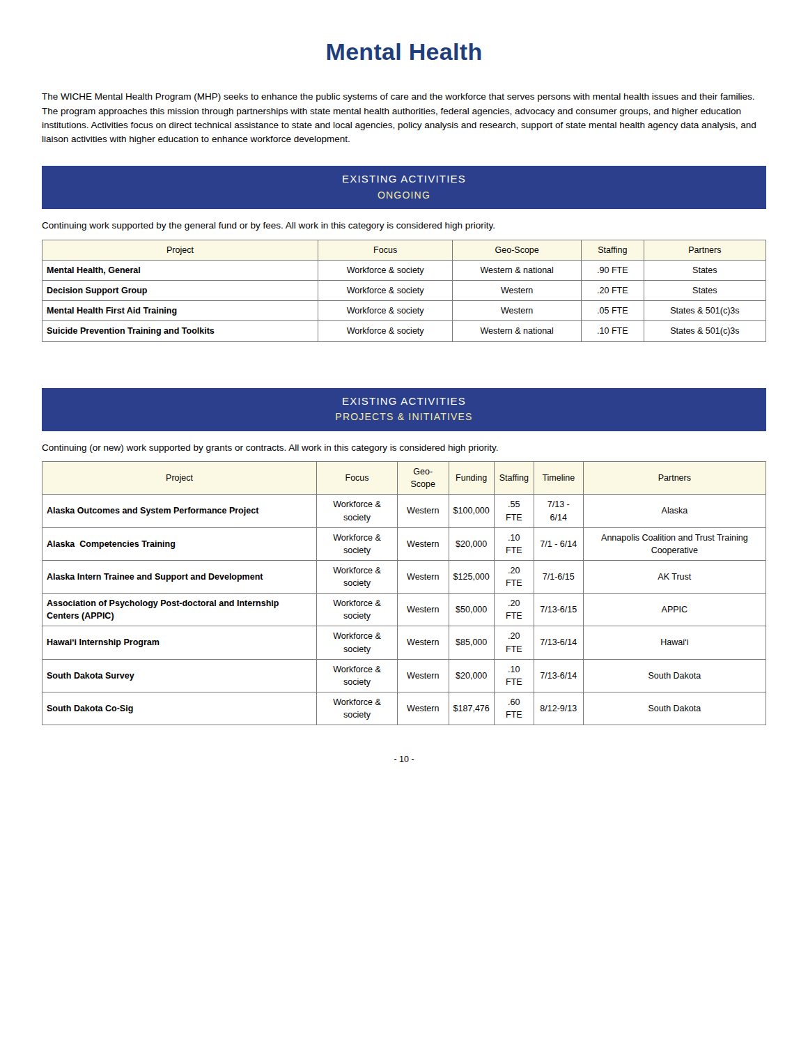Mental Health
The WICHE Mental Health Program (MHP) seeks to enhance the public systems of care and the workforce that serves persons with mental health issues and their families. The program approaches this mission through partnerships with state mental health authorities, federal agencies, advocacy and consumer groups, and higher education institutions. Activities focus on direct technical assistance to state and local agencies, policy analysis and research, support of state mental health agency data analysis, and liaison activities with higher education to enhance workforce development.
EXISTING ACTIVITIES ONGOING
Continuing work supported by the general fund or by fees. All work in this category is considered high priority.
| Project | Focus | Geo-Scope | Staffing | Partners |
| --- | --- | --- | --- | --- |
| Mental Health, General | Workforce & society | Western & national | .90 FTE | States |
| Decision Support Group | Workforce & society | Western | .20 FTE | States |
| Mental Health First Aid Training | Workforce & society | Western | .05 FTE | States & 501(c)3s |
| Suicide Prevention Training and Toolkits | Workforce & society | Western & national | .10 FTE | States & 501(c)3s |
EXISTING ACTIVITIES PROJECTS & INITIATIVES
Continuing (or new) work supported by grants or contracts. All work in this category is considered high priority.
| Project | Focus | Geo-Scope | Funding | Staffing | Timeline | Partners |
| --- | --- | --- | --- | --- | --- | --- |
| Alaska Outcomes and System Performance Project | Workforce & society | Western | $100,000 | .55 FTE | 7/13 - 6/14 | Alaska |
| Alaska Competencies Training | Workforce & society | Western | $20,000 | .10 FTE | 7/1 - 6/14 | Annapolis Coalition and Trust Training Cooperative |
| Alaska Intern Trainee and Support and Development | Workforce & society | Western | $125,000 | .20 FTE | 7/1-6/15 | AK Trust |
| Association of Psychology Post-doctoral and Internship Centers (APPIC) | Workforce & society | Western | $50,000 | .20 FTE | 7/13-6/15 | APPIC |
| Hawai‘i Internship Program | Workforce & society | Western | $85,000 | .20 FTE | 7/13-6/14 | Hawai‘i |
| South Dakota Survey | Workforce & society | Western | $20,000 | .10 FTE | 7/13-6/14 | South Dakota |
| South Dakota Co-Sig | Workforce & society | Western | $187,476 | .60 FTE | 8/12-9/13 | South Dakota |
- 10 -